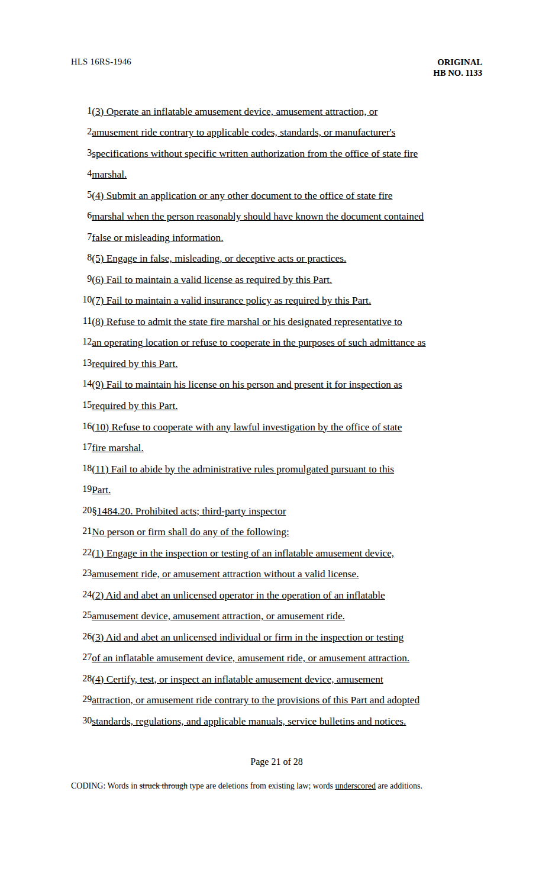HLS 16RS-1946
ORIGINAL
HB NO. 1133
| 1 | (3) Operate an inflatable amusement device, amusement attraction, or |
| 2 | amusement ride contrary to applicable codes, standards, or manufacturer's |
| 3 | specifications without specific written authorization from the office of state fire |
| 4 | marshal. |
| 5 | (4) Submit an application or any other document to the office of state fire |
| 6 | marshal when the person reasonably should have known the document contained |
| 7 | false or misleading information. |
| 8 | (5) Engage in false, misleading, or deceptive acts or practices. |
| 9 | (6) Fail to maintain a valid license as required by this Part. |
| 10 | (7) Fail to maintain a valid insurance policy as required by this Part. |
| 11 | (8) Refuse to admit the state fire marshal or his designated representative to |
| 12 | an operating location or refuse to cooperate in the purposes of such admittance as |
| 13 | required by this Part. |
| 14 | (9) Fail to maintain his license on his person and present it for inspection as |
| 15 | required by this Part. |
| 16 | (10) Refuse to cooperate with any lawful investigation by the office of state |
| 17 | fire marshal. |
| 18 | (11) Fail to abide by the administrative rules promulgated pursuant to this |
| 19 | Part. |
| 20 | §1484.20. Prohibited acts; third-party inspector |
| 21 | No person or firm shall do any of the following: |
| 22 | (1) Engage in the inspection or testing of an inflatable amusement device, |
| 23 | amusement ride, or amusement attraction without a valid license. |
| 24 | (2) Aid and abet an unlicensed operator in the operation of an inflatable |
| 25 | amusement device, amusement attraction, or amusement ride. |
| 26 | (3) Aid and abet an unlicensed individual or firm in the inspection or testing |
| 27 | of an inflatable amusement device, amusement ride, or amusement attraction. |
| 28 | (4) Certify, test, or inspect an inflatable amusement device, amusement |
| 29 | attraction, or amusement ride contrary to the provisions of this Part and adopted |
| 30 | standards, regulations, and applicable manuals, service bulletins and notices. |
Page 21 of 28
CODING: Words in struck through type are deletions from existing law; words underscored are additions.